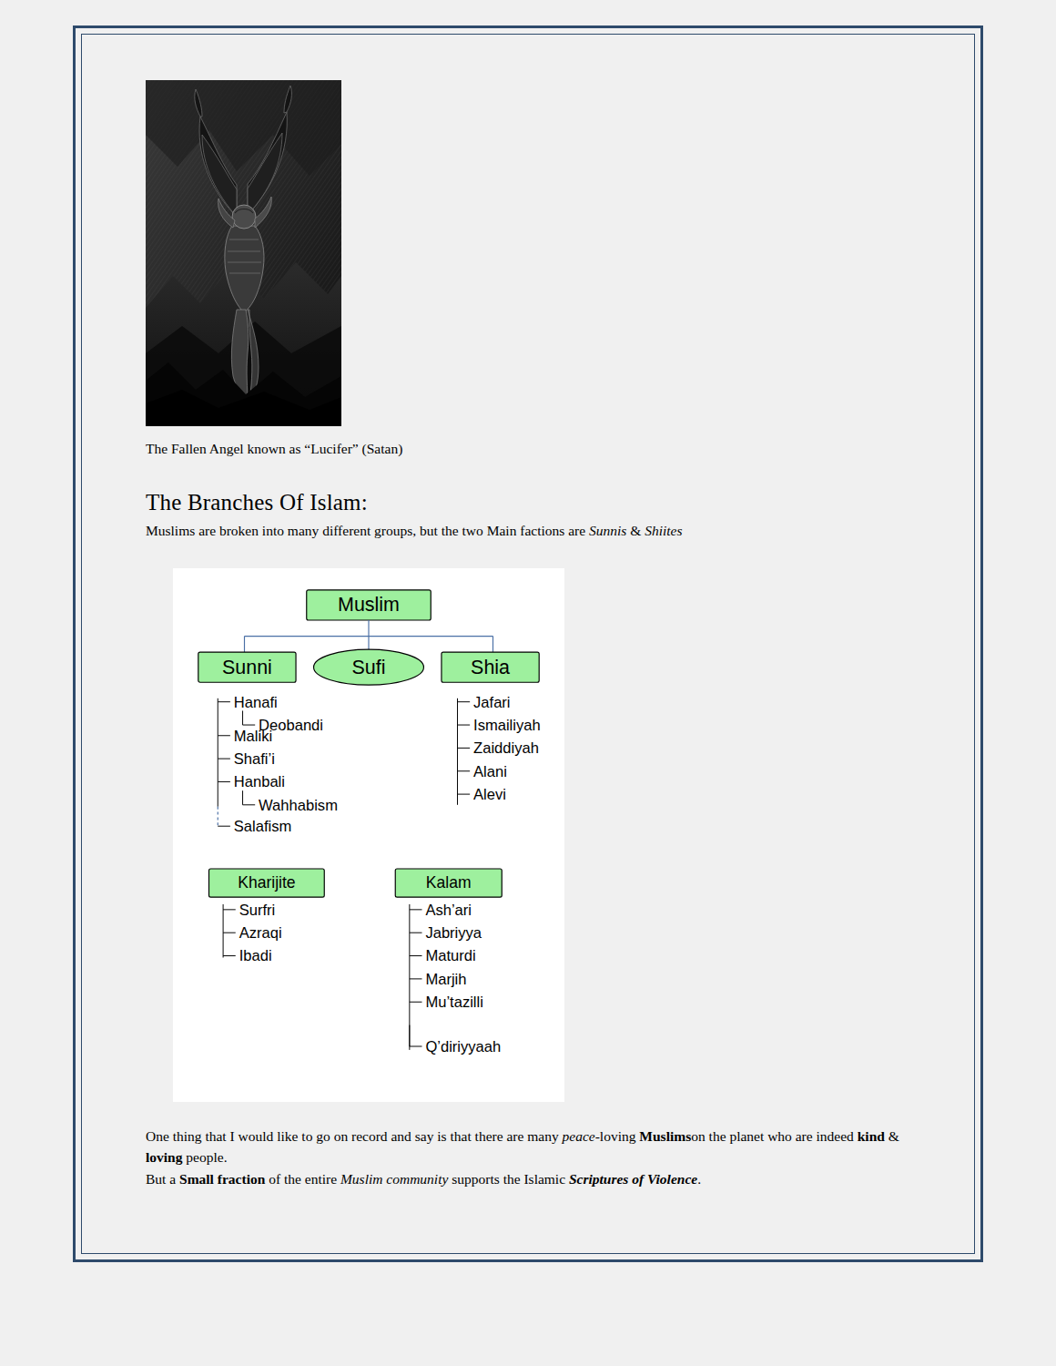The Fallen Angel known as “Lucifer” (Satan)
The Branches Of Islam:
Muslims are broken into many different groups, but the two Main factions are Sunnis & Shiites
Muslim Sunni Sufi Shia Hanafi Deobandi Maliki Shafi’i Hanbali Wahhabism Salafism Jafari Ismailiyah Zaiddiyah Alani Alevi Kharijite Surfri Azraqi Ibadi Kalam Ash’ari Jabriyya Maturdi Marjih Mu’tazilli Q’diriyyaah
One thing that I would like to go on record and say is that there are many peace-loving Muslimson the planet who are indeed kind & loving people.
But a Small fraction of the entire Muslim community supports the Islamic Scriptures of Violence.